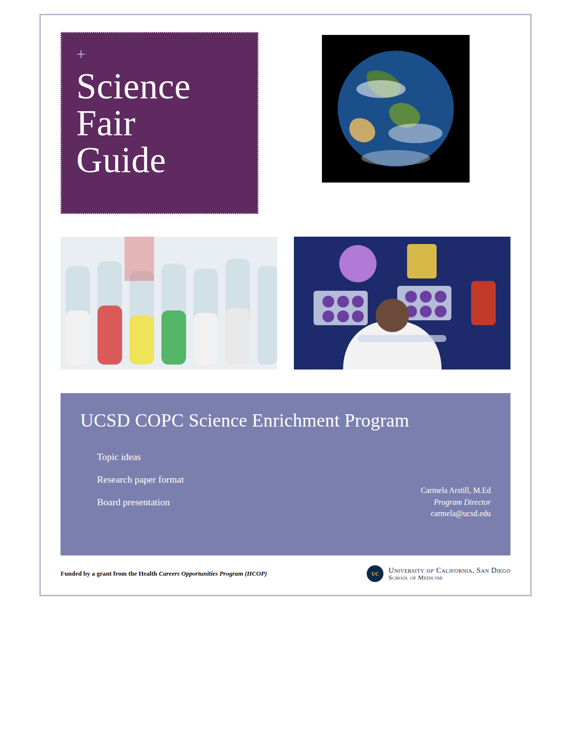+
Science
Fair
Guide
UCSD COPC Science Enrichment Program
Topic ideas
Research paper format
Board presentation
Carmela Arstill, M.Ed
Program Director
carmela@ucsd.edu
Funded by a grant from the Health Careers Opportunities Program (HCOP)
UC
University of California, San Diego
School of Medicine